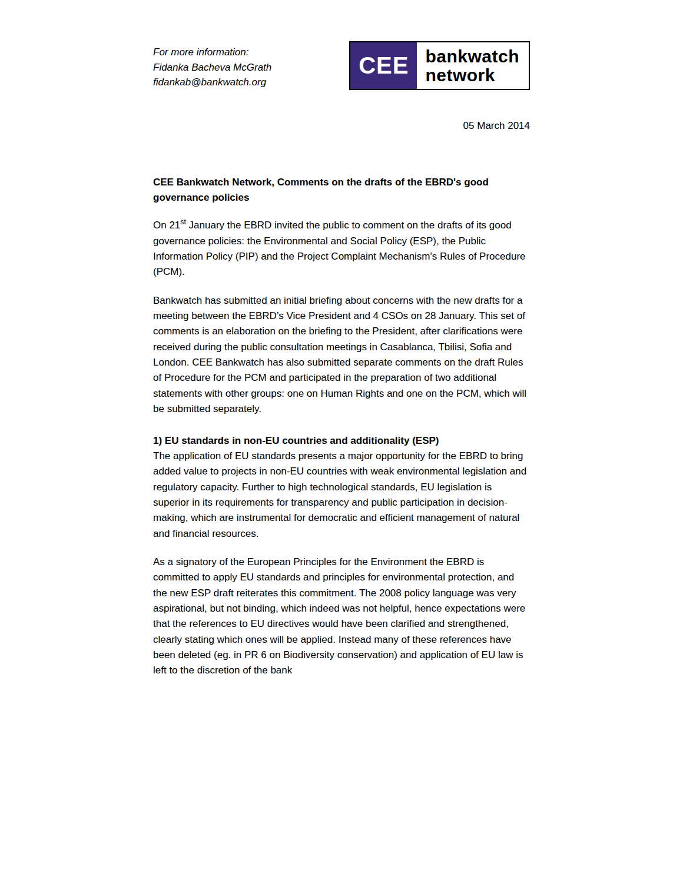For more information:
Fidanka Bacheva McGrath
fidankab@bankwatch.org
CEE
bankwatch network
05 March 2014
CEE Bankwatch Network, Comments on the drafts of the EBRD's good governance policies
On 21st January the EBRD invited the public to comment on the drafts of its good governance policies: the Environmental and Social Policy (ESP), the Public Information Policy (PIP) and the Project Complaint Mechanism's Rules of Procedure (PCM).
Bankwatch has submitted an initial briefing about concerns with the new drafts for a meeting between the EBRD’s Vice President and 4 CSOs on 28 January. This set of comments is an elaboration on the briefing to the President, after clarifications were received during the public consultation meetings in Casablanca, Tbilisi, Sofia and London. CEE Bankwatch has also submitted separate comments on the draft Rules of Procedure for the PCM and participated in the preparation of two additional statements with other groups: one on Human Rights and one on the PCM, which will be submitted separately.
1) EU standards in non-EU countries and additionality (ESP)
The application of EU standards presents a major opportunity for the EBRD to bring added value to projects in non-EU countries with weak environmental legislation and regulatory capacity. Further to high technological standards, EU legislation is superior in its requirements for transparency and public participation in decision-making, which are instrumental for democratic and efficient management of natural and financial resources.
As a signatory of the European Principles for the Environment the EBRD is committed to apply EU standards and principles for environmental protection, and the new ESP draft reiterates this commitment. The 2008 policy language was very aspirational, but not binding, which indeed was not helpful, hence expectations were that the references to EU directives would have been clarified and strengthened, clearly stating which ones will be applied. Instead many of these references have been deleted (eg. in PR 6 on Biodiversity conservation) and application of EU law is left to the discretion of the bank